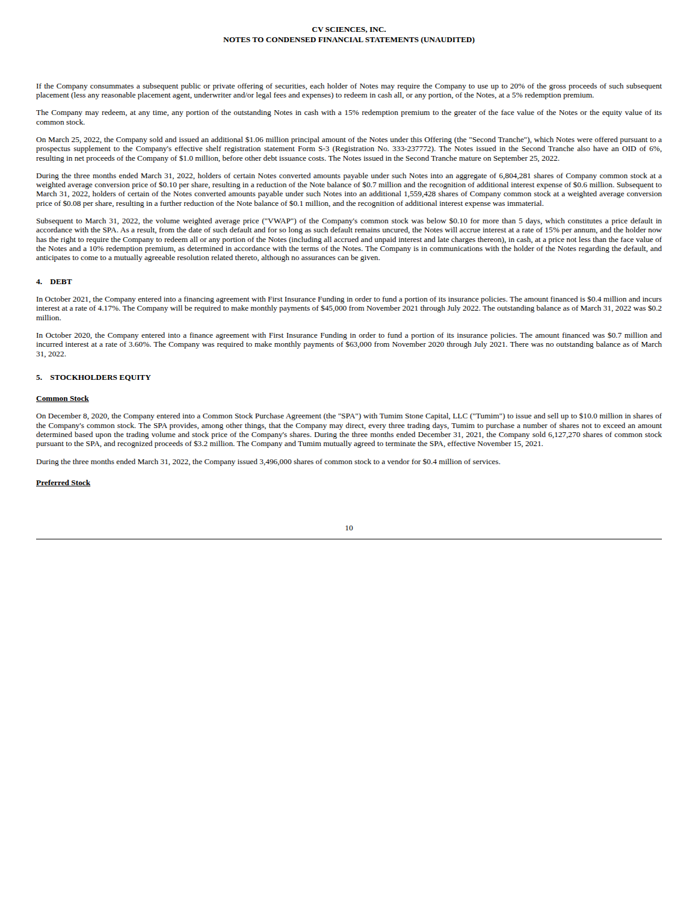CV SCIENCES, INC.
NOTES TO CONDENSED FINANCIAL STATEMENTS (UNAUDITED)
If the Company consummates a subsequent public or private offering of securities, each holder of Notes may require the Company to use up to 20% of the gross proceeds of such subsequent placement (less any reasonable placement agent, underwriter and/or legal fees and expenses) to redeem in cash all, or any portion, of the Notes, at a 5% redemption premium.
The Company may redeem, at any time, any portion of the outstanding Notes in cash with a 15% redemption premium to the greater of the face value of the Notes or the equity value of its common stock.
On March 25, 2022, the Company sold and issued an additional $1.06 million principal amount of the Notes under this Offering (the "Second Tranche"), which Notes were offered pursuant to a prospectus supplement to the Company's effective shelf registration statement Form S-3 (Registration No. 333-237772). The Notes issued in the Second Tranche also have an OID of 6%, resulting in net proceeds of the Company of $1.0 million, before other debt issuance costs. The Notes issued in the Second Tranche mature on September 25, 2022.
During the three months ended March 31, 2022, holders of certain Notes converted amounts payable under such Notes into an aggregate of 6,804,281 shares of Company common stock at a weighted average conversion price of $0.10 per share, resulting in a reduction of the Note balance of $0.7 million and the recognition of additional interest expense of $0.6 million. Subsequent to March 31, 2022, holders of certain of the Notes converted amounts payable under such Notes into an additional 1,559,428 shares of Company common stock at a weighted average conversion price of $0.08 per share, resulting in a further reduction of the Note balance of $0.1 million, and the recognition of additional interest expense was immaterial.
Subsequent to March 31, 2022, the volume weighted average price ("VWAP") of the Company's common stock was below $0.10 for more than 5 days, which constitutes a price default in accordance with the SPA. As a result, from the date of such default and for so long as such default remains uncured, the Notes will accrue interest at a rate of 15% per annum, and the holder now has the right to require the Company to redeem all or any portion of the Notes (including all accrued and unpaid interest and late charges thereon), in cash, at a price not less than the face value of the Notes and a 10% redemption premium, as determined in accordance with the terms of the Notes. The Company is in communications with the holder of the Notes regarding the default, and anticipates to come to a mutually agreeable resolution related thereto, although no assurances can be given.
4. DEBT
In October 2021, the Company entered into a financing agreement with First Insurance Funding in order to fund a portion of its insurance policies. The amount financed is $0.4 million and incurs interest at a rate of 4.17%. The Company will be required to make monthly payments of $45,000 from November 2021 through July 2022. The outstanding balance as of March 31, 2022 was $0.2 million.
In October 2020, the Company entered into a finance agreement with First Insurance Funding in order to fund a portion of its insurance policies. The amount financed was $0.7 million and incurred interest at a rate of 3.60%. The Company was required to make monthly payments of $63,000 from November 2020 through July 2021. There was no outstanding balance as of March 31, 2022.
5. STOCKHOLDERS EQUITY
Common Stock
On December 8, 2020, the Company entered into a Common Stock Purchase Agreement (the "SPA") with Tumim Stone Capital, LLC ("Tumim") to issue and sell up to $10.0 million in shares of the Company's common stock. The SPA provides, among other things, that the Company may direct, every three trading days, Tumim to purchase a number of shares not to exceed an amount determined based upon the trading volume and stock price of the Company's shares. During the three months ended December 31, 2021, the Company sold 6,127,270 shares of common stock pursuant to the SPA, and recognized proceeds of $3.2 million. The Company and Tumim mutually agreed to terminate the SPA, effective November 15, 2021.
During the three months ended March 31, 2022, the Company issued 3,496,000 shares of common stock to a vendor for $0.4 million of services.
Preferred Stock
10